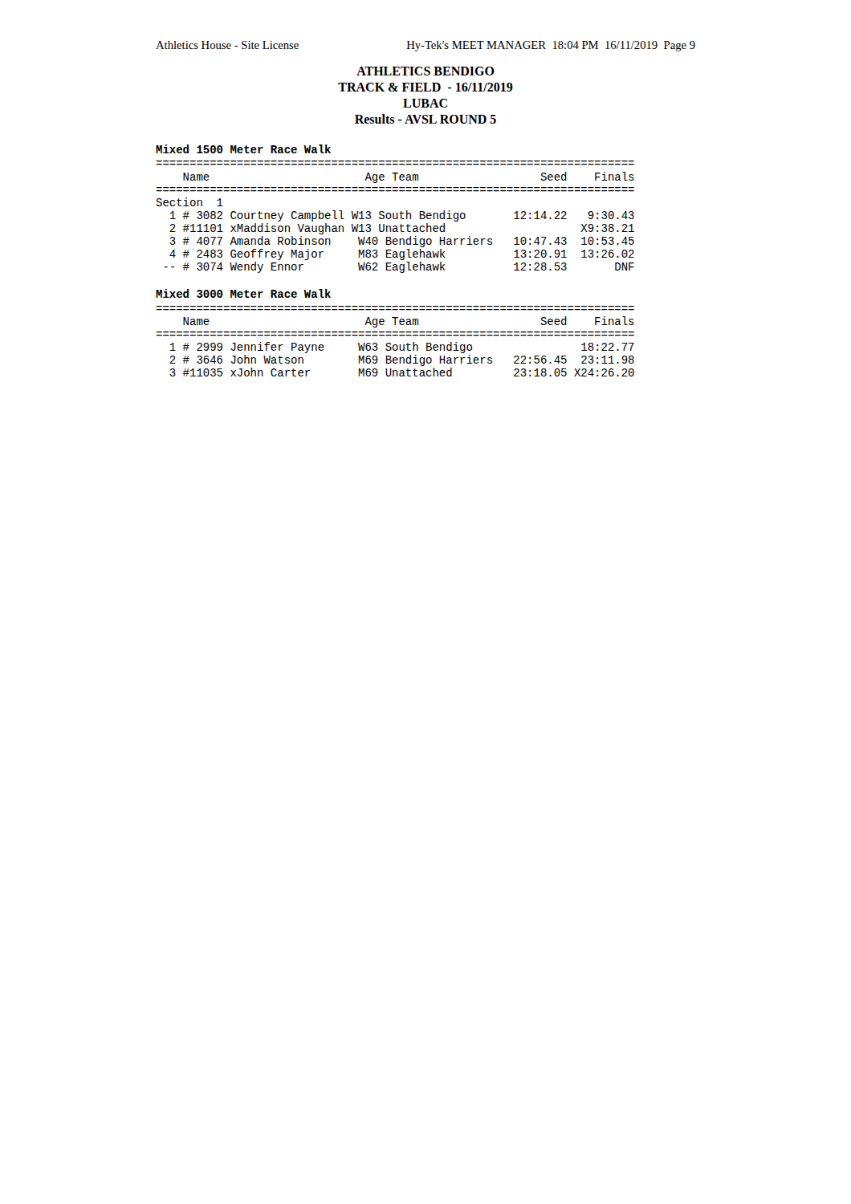Athletics House - Site License
Hy-Tek's MEET MANAGER 18:04 PM 16/11/2019 Page 9
ATHLETICS BENDIGO
TRACK & FIELD - 16/11/2019
LUBAC
Results - AVSL ROUND 5
Mixed 1500 Meter Race Walk
=======================================================================
    Name                       Age Team                  Seed    Finals
=======================================================================
Section  1
  1 # 3082 Courtney Campbell W13 South Bendigo       12:14.22   9:30.43
  2 #11101 xMaddison Vaughan W13 Unattached                    X9:38.21
  3 # 4077 Amanda Robinson    W40 Bendigo Harriers   10:47.43  10:53.45
  4 # 2483 Geoffrey Major     M83 Eaglehawk          13:20.91  13:26.02
 -- # 3074 Wendy Ennor        W62 Eaglehawk          12:28.53       DNF
Mixed 3000 Meter Race Walk
=======================================================================
    Name                       Age Team                  Seed    Finals
=======================================================================
  1 # 2999 Jennifer Payne     W63 South Bendigo                18:22.77
  2 # 3646 John Watson        M69 Bendigo Harriers   22:56.45  23:11.98
  3 #11035 xJohn Carter       M69 Unattached         23:18.05 X24:26.20